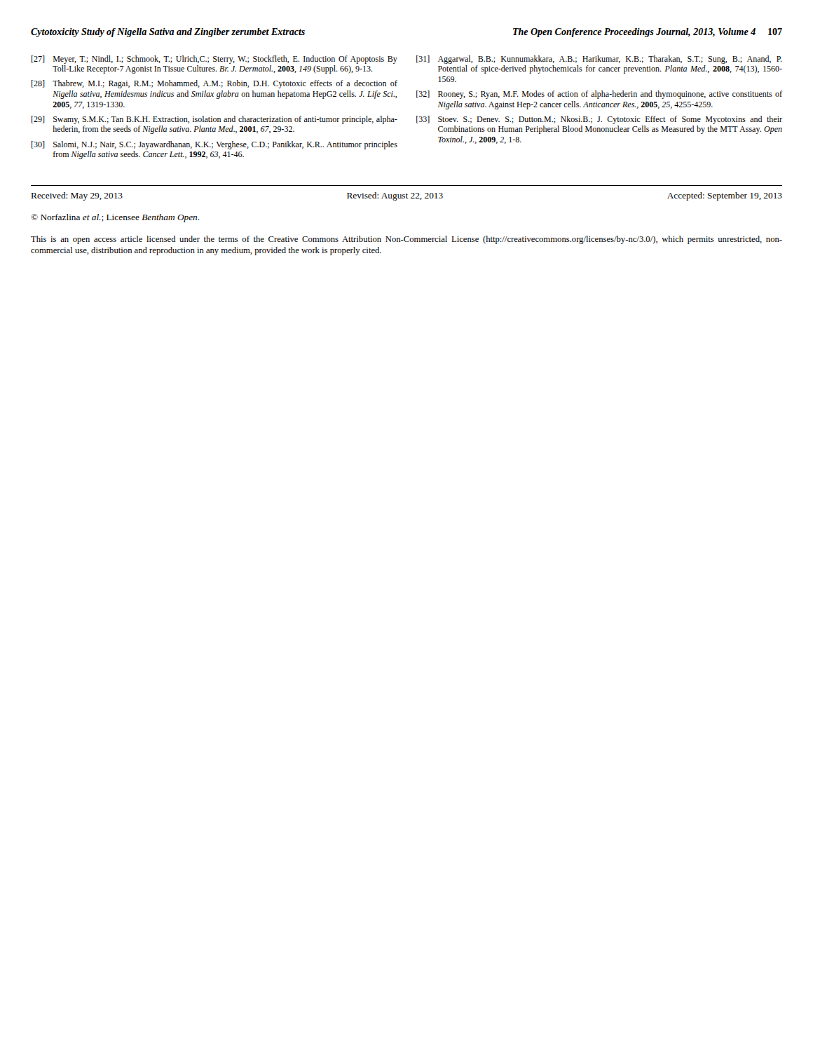Cytotoxicity Study of Nigella Sativa and Zingiber zerumbet Extracts
The Open Conference Proceedings Journal, 2013, Volume 4107
[27]
Meyer, T.; Nindl, I.; Schmook, T.; Ulrich,C.; Sterry, W.; Stockfleth, E. Induction Of Apoptosis By Toll-Like Receptor-7 Agonist In Tissue Cultures. Br. J. Dermatol., 2003, 149 (Suppl. 66), 9-13.
[28]
Thabrew, M.I.; Ragai, R.M.; Mohammed, A.M.; Robin, D.H. Cytotoxic effects of a decoction of Nigella sativa, Hemidesmus indicus and Smilax glabra on human hepatoma HepG2 cells. J. Life Sci., 2005, 77, 1319-1330.
[29]
Swamy, S.M.K.; Tan B.K.H. Extraction, isolation and characterization of anti-tumor principle, alpha-hederin, from the seeds of Nigella sativa. Planta Med., 2001, 67, 29-32.
[30]
Salomi, N.J.; Nair, S.C.; Jayawardhanan, K.K.; Verghese, C.D.; Panikkar, K.R.. Antitumor principles from Nigella sativa seeds. Cancer Lett., 1992, 63, 41-46.
[31]
Aggarwal, B.B.; Kunnumakkara, A.B.; Harikumar, K.B.; Tharakan, S.T.; Sung, B.; Anand, P. Potential of spice-derived phytochemicals for cancer prevention. Planta Med., 2008, 74(13), 1560-1569.
[32]
Rooney, S.; Ryan, M.F. Modes of action of alpha-hederin and thymoquinone, active constituents of Nigella sativa. Against Hep-2 cancer cells. Anticancer Res., 2005, 25, 4255-4259.
[33]
Stoev. S.; Denev. S.; Dutton.M.; Nkosi.B.; J. Cytotoxic Effect of Some Mycotoxins and their Combinations on Human Peripheral Blood Mononuclear Cells as Measured by the MTT Assay. Open Toxinol., J., 2009, 2, 1-8.
Received: May 29, 2013
Revised: August 22, 2013
Accepted: September 19, 2013
© Norfazlina et al.; Licensee Bentham Open.
This is an open access article licensed under the terms of the Creative Commons Attribution Non-Commercial License (http://creativecommons.org/licenses/by-nc/3.0/), which permits unrestricted, non-commercial use, distribution and reproduction in any medium, provided the work is properly cited.